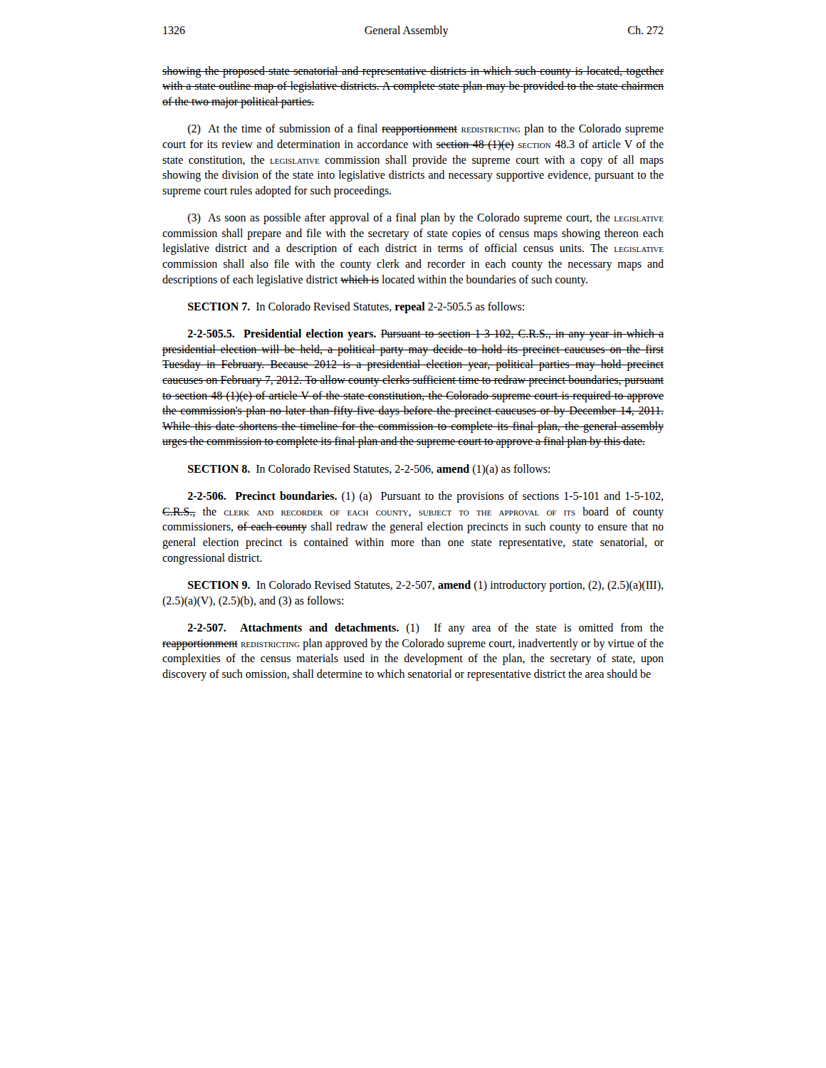1326 General Assembly Ch. 272
showing the proposed state senatorial and representative districts in which such county is located, together with a state outline map of legislative districts. A complete state plan may be provided to the state chairmen of the two major political parties.
(2) At the time of submission of a final reapportionment redistricting plan to the Colorado supreme court for its review and determination in accordance with section 48 (1)(e) section 48.3 of article V of the state constitution, the legislative commission shall provide the supreme court with a copy of all maps showing the division of the state into legislative districts and necessary supportive evidence, pursuant to the supreme court rules adopted for such proceedings.
(3) As soon as possible after approval of a final plan by the Colorado supreme court, the legislative commission shall prepare and file with the secretary of state copies of census maps showing thereon each legislative district and a description of each district in terms of official census units. The legislative commission shall also file with the county clerk and recorder in each county the necessary maps and descriptions of each legislative district which is located within the boundaries of such county.
SECTION 7. In Colorado Revised Statutes, repeal 2-2-505.5 as follows:
2-2-505.5. Presidential election years. Pursuant to section 1-3-102, C.R.S., in any year in which a presidential election will be held, a political party may decide to hold its precinct caucuses on the first Tuesday in February. Because 2012 is a presidential election year, political parties may hold precinct caucuses on February 7, 2012. To allow county clerks sufficient time to redraw precinct boundaries, pursuant to section 48 (1)(e) of article V of the state constitution, the Colorado supreme court is required to approve the commission's plan no later than fifty-five days before the precinct caucuses or by December 14, 2011. While this date shortens the timeline for the commission to complete its final plan, the general assembly urges the commission to complete its final plan and the supreme court to approve a final plan by this date.
SECTION 8. In Colorado Revised Statutes, 2-2-506, amend (1)(a) as follows:
2-2-506. Precinct boundaries. (1) (a) Pursuant to the provisions of sections 1-5-101 and 1-5-102, C.R.S., the clerk and recorder of each county, subject to the approval of its board of county commissioners, of each county shall redraw the general election precincts in such county to ensure that no general election precinct is contained within more than one state representative, state senatorial, or congressional district.
SECTION 9. In Colorado Revised Statutes, 2-2-507, amend (1) introductory portion, (2), (2.5)(a)(III), (2.5)(a)(V), (2.5)(b), and (3) as follows:
2-2-507. Attachments and detachments. (1) If any area of the state is omitted from the reapportionment redistricting plan approved by the Colorado supreme court, inadvertently or by virtue of the complexities of the census materials used in the development of the plan, the secretary of state, upon discovery of such omission, shall determine to which senatorial or representative district the area should be